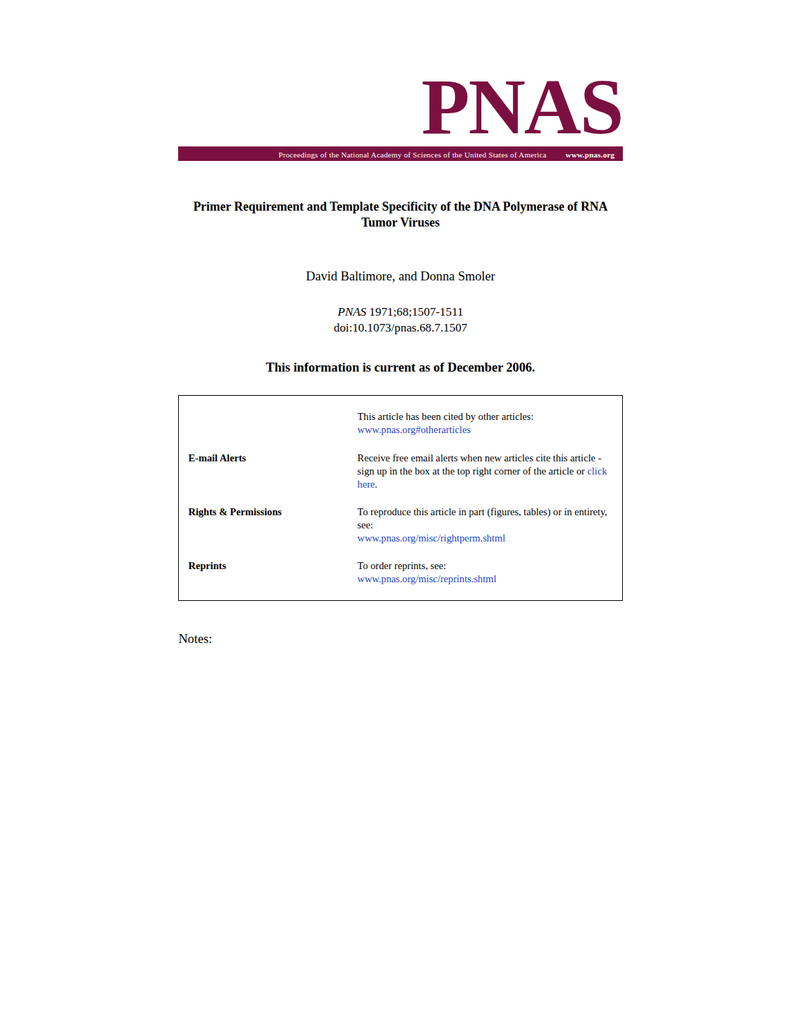PNAS
Proceedings of the National Academy of Sciences of the United States of America www.pnas.org
Primer Requirement and Template Specificity of the DNA Polymerase of RNA Tumor Viruses
David Baltimore, and Donna Smoler
PNAS 1971;68;1507-1511
doi:10.1073/pnas.68.7.1507
This information is current as of December 2006.
| | This article has been cited by other articles: www.pnas.org#otherarticles |
| E-mail Alerts | Receive free email alerts when new articles cite this article - sign up in the box at the top right corner of the article or click here . |
| Rights & Permissions | To reproduce this article in part (figures, tables) or in entirety, see: www.pnas.org/misc/rightperm.shtml |
| Reprints | To order reprints, see: www.pnas.org/misc/reprints.shtml |
Notes: